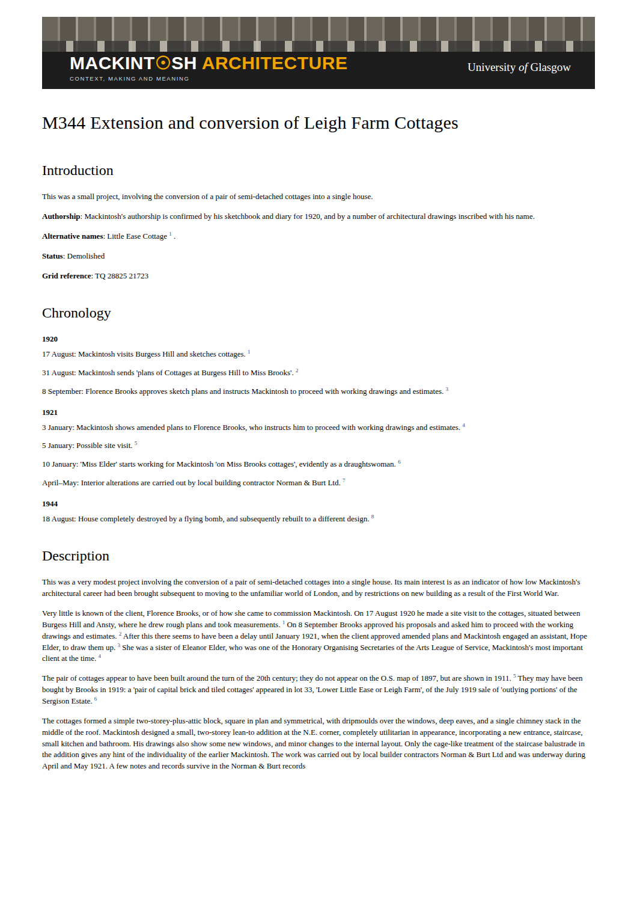MACKINT☉SH ARCHITECTURE
CONTEXT, MAKING AND MEANING
University of Glasgow
M344 Extension and conversion of Leigh Farm Cottages
Introduction
This was a small project, involving the conversion of a pair of semi-detached cottages into a single house.
Authorship: Mackintosh's authorship is confirmed by his sketchbook and diary for 1920, and by a number of architectural drawings inscribed with his name.
Alternative names: Little Ease Cottage 1 .
Status: Demolished
Grid reference: TQ 28825 21723
Chronology
1920
17 August: Mackintosh visits Burgess Hill and sketches cottages. 1
31 August: Mackintosh sends 'plans of Cottages at Burgess Hill to Miss Brooks'. 2
8 September: Florence Brooks approves sketch plans and instructs Mackintosh to proceed with working drawings and estimates. 3
1921
3 January: Mackintosh shows amended plans to Florence Brooks, who instructs him to proceed with working drawings and estimates. 4
5 January: Possible site visit. 5
10 January: 'Miss Elder' starts working for Mackintosh 'on Miss Brooks cottages', evidently as a draughtswoman. 6
April–May: Interior alterations are carried out by local building contractor Norman & Burt Ltd. 7
1944
18 August: House completely destroyed by a flying bomb, and subsequently rebuilt to a different design. 8
Description
This was a very modest project involving the conversion of a pair of semi-detached cottages into a single house. Its main interest is as an indicator of how low Mackintosh's architectural career had been brought subsequent to moving to the unfamiliar world of London, and by restrictions on new building as a result of the First World War.
Very little is known of the client, Florence Brooks, or of how she came to commission Mackintosh. On 17 August 1920 he made a site visit to the cottages, situated between Burgess Hill and Ansty, where he drew rough plans and took measurements. 1 On 8 September Brooks approved his proposals and asked him to proceed with the working drawings and estimates. 2 After this there seems to have been a delay until January 1921, when the client approved amended plans and Mackintosh engaged an assistant, Hope Elder, to draw them up. 3 She was a sister of Eleanor Elder, who was one of the Honorary Organising Secretaries of the Arts League of Service, Mackintosh's most important client at the time. 4
The pair of cottages appear to have been built around the turn of the 20th century; they do not appear on the O.S. map of 1897, but are shown in 1911. 5 They may have been bought by Brooks in 1919: a 'pair of capital brick and tiled cottages' appeared in lot 33, 'Lower Little Ease or Leigh Farm', of the July 1919 sale of 'outlying portions' of the Sergison Estate. 6
The cottages formed a simple two-storey-plus-attic block, square in plan and symmetrical, with dripmoulds over the windows, deep eaves, and a single chimney stack in the middle of the roof. Mackintosh designed a small, two-storey lean-to addition at the N.E. corner, completely utilitarian in appearance, incorporating a new entrance, staircase, small kitchen and bathroom. His drawings also show some new windows, and minor changes to the internal layout. Only the cage-like treatment of the staircase balustrade in the addition gives any hint of the individuality of the earlier Mackintosh. The work was carried out by local builder contractors Norman & Burt Ltd and was underway during April and May 1921. A few notes and records survive in the Norman & Burt records